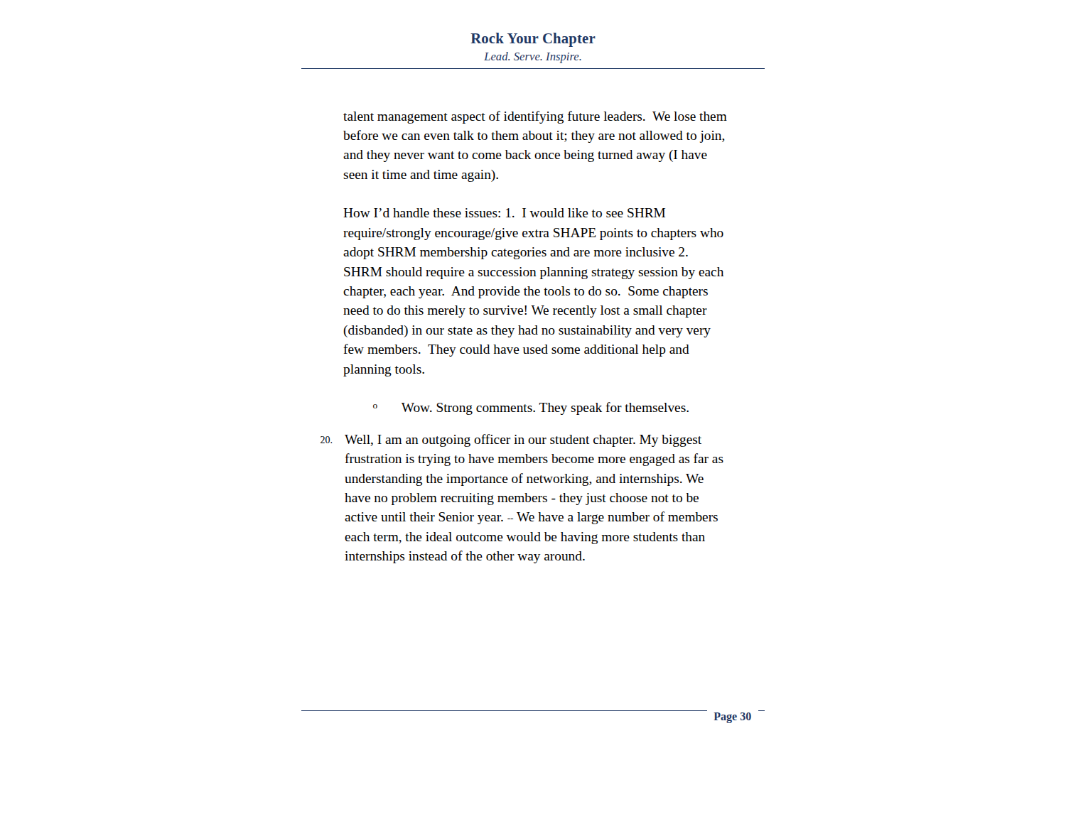Rock Your Chapter
Lead. Serve. Inspire.
talent management aspect of identifying future leaders. We lose them before we can even talk to them about it; they are not allowed to join, and they never want to come back once being turned away (I have seen it time and time again).
How I’d handle these issues: 1. I would like to see SHRM require/strongly encourage/give extra SHAPE points to chapters who adopt SHRM membership categories and are more inclusive 2. SHRM should require a succession planning strategy session by each chapter, each year. And provide the tools to do so. Some chapters need to do this merely to survive! We recently lost a small chapter (disbanded) in our state as they had no sustainability and very very few members. They could have used some additional help and planning tools.
Wow. Strong comments. They speak for themselves.
20. Well, I am an outgoing officer in our student chapter. My biggest frustration is trying to have members become more engaged as far as understanding the importance of networking, and internships. We have no problem recruiting members - they just choose not to be active until their Senior year. -- We have a large number of members each term, the ideal outcome would be having more students than internships instead of the other way around.
Page 30